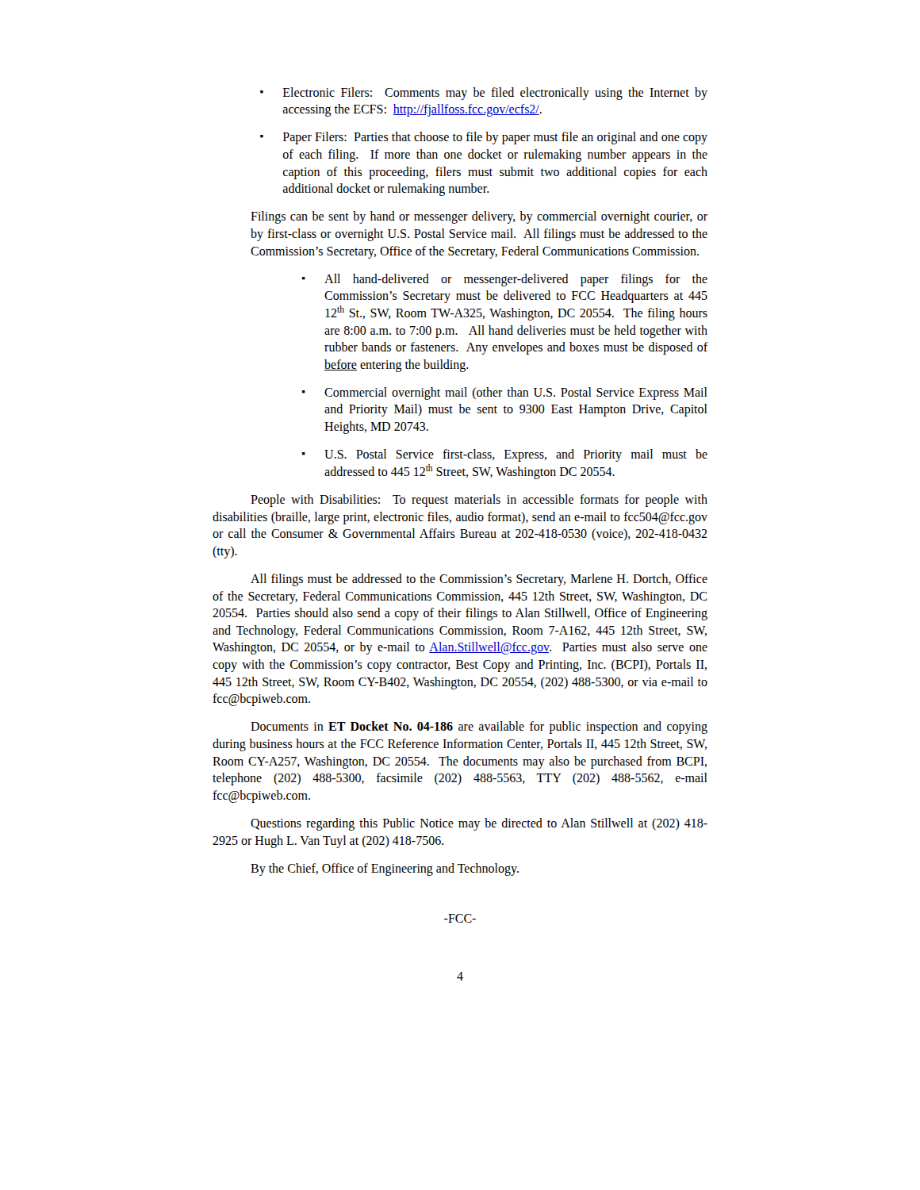Electronic Filers: Comments may be filed electronically using the Internet by accessing the ECFS: http://fjallfoss.fcc.gov/ecfs2/.
Paper Filers: Parties that choose to file by paper must file an original and one copy of each filing. If more than one docket or rulemaking number appears in the caption of this proceeding, filers must submit two additional copies for each additional docket or rulemaking number.
Filings can be sent by hand or messenger delivery, by commercial overnight courier, or by first-class or overnight U.S. Postal Service mail. All filings must be addressed to the Commission’s Secretary, Office of the Secretary, Federal Communications Commission.
All hand-delivered or messenger-delivered paper filings for the Commission’s Secretary must be delivered to FCC Headquarters at 445 12th St., SW, Room TW-A325, Washington, DC 20554. The filing hours are 8:00 a.m. to 7:00 p.m. All hand deliveries must be held together with rubber bands or fasteners. Any envelopes and boxes must be disposed of before entering the building.
Commercial overnight mail (other than U.S. Postal Service Express Mail and Priority Mail) must be sent to 9300 East Hampton Drive, Capitol Heights, MD 20743.
U.S. Postal Service first-class, Express, and Priority mail must be addressed to 445 12th Street, SW, Washington DC 20554.
People with Disabilities: To request materials in accessible formats for people with disabilities (braille, large print, electronic files, audio format), send an e-mail to fcc504@fcc.gov or call the Consumer & Governmental Affairs Bureau at 202-418-0530 (voice), 202-418-0432 (tty).
All filings must be addressed to the Commission’s Secretary, Marlene H. Dortch, Office of the Secretary, Federal Communications Commission, 445 12th Street, SW, Washington, DC 20554. Parties should also send a copy of their filings to Alan Stillwell, Office of Engineering and Technology, Federal Communications Commission, Room 7-A162, 445 12th Street, SW, Washington, DC 20554, or by e-mail to Alan.Stillwell@fcc.gov. Parties must also serve one copy with the Commission’s copy contractor, Best Copy and Printing, Inc. (BCPI), Portals II, 445 12th Street, SW, Room CY-B402, Washington, DC 20554, (202) 488-5300, or via e-mail to fcc@bcpiweb.com.
Documents in ET Docket No. 04-186 are available for public inspection and copying during business hours at the FCC Reference Information Center, Portals II, 445 12th Street, SW, Room CY-A257, Washington, DC 20554. The documents may also be purchased from BCPI, telephone (202) 488-5300, facsimile (202) 488-5563, TTY (202) 488-5562, e-mail fcc@bcpiweb.com.
Questions regarding this Public Notice may be directed to Alan Stillwell at (202) 418-2925 or Hugh L. Van Tuyl at (202) 418-7506.
By the Chief, Office of Engineering and Technology.
-FCC-
4